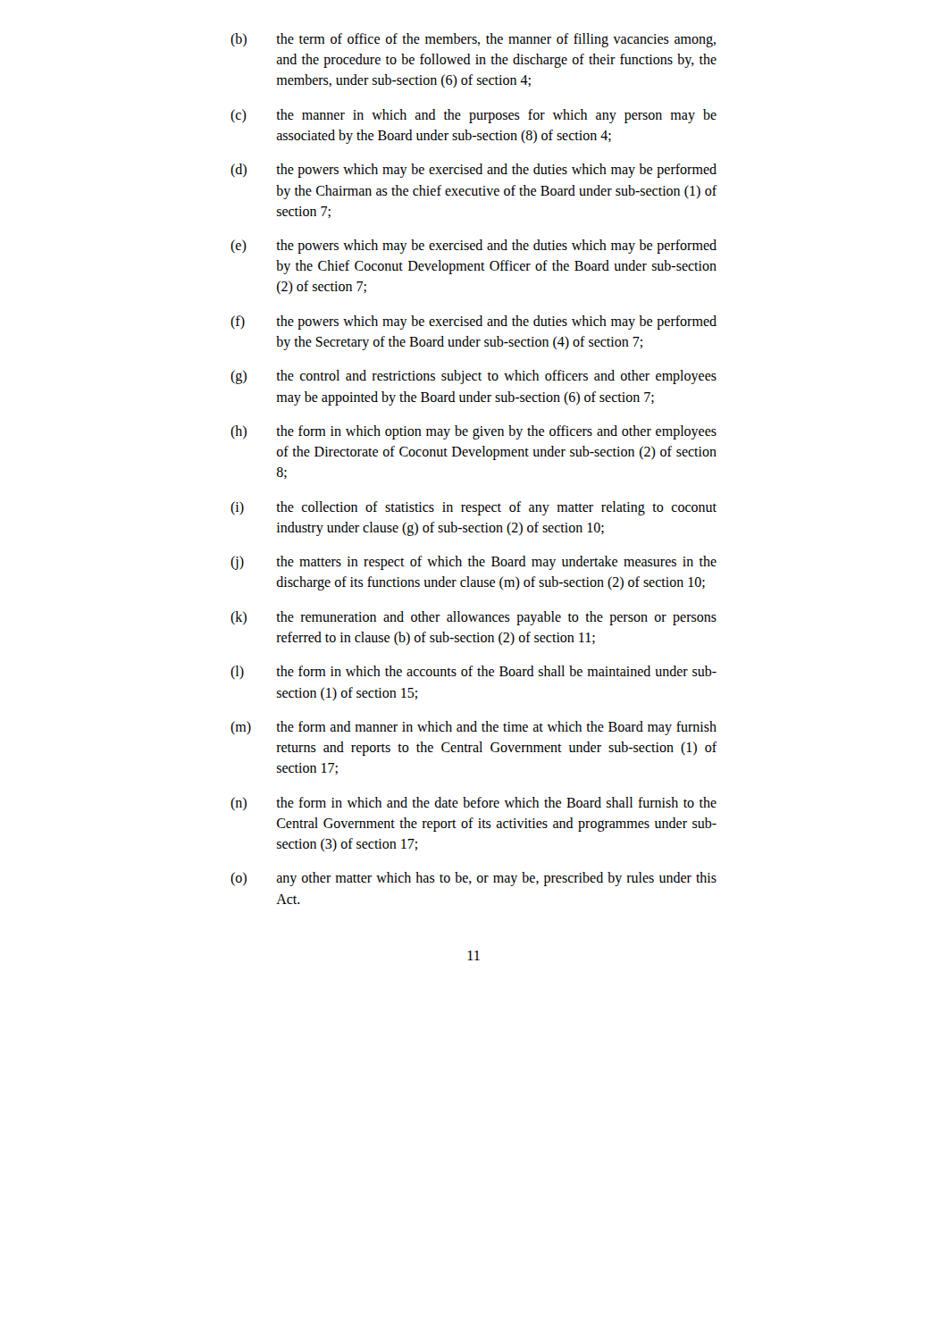(b) the term of office of the members, the manner of filling vacancies among, and the procedure to be followed in the discharge of their functions by, the members, under sub-section (6) of section 4;
(c) the manner in which and the purposes for which any person may be associated by the Board under sub-section (8) of section 4;
(d) the powers which may be exercised and the duties which may be performed by the Chairman as the chief executive of the Board under sub-section (1) of section 7;
(e) the powers which may be exercised and the duties which may be performed by the Chief Coconut Development Officer of the Board under sub-section (2) of section 7;
(f) the powers which may be exercised and the duties which may be performed by the Secretary of the Board under sub-section (4) of section 7;
(g) the control and restrictions subject to which officers and other employees may be appointed by the Board under sub-section (6) of section 7;
(h) the form in which option may be given by the officers and other employees of the Directorate of Coconut Development under sub-section (2) of section 8;
(i) the collection of statistics in respect of any matter relating to coconut industry under clause (g) of sub-section (2) of section 10;
(j) the matters in respect of which the Board may undertake measures in the discharge of its functions under clause (m) of sub-section (2) of section 10;
(k) the remuneration and other allowances payable to the person or persons referred to in clause (b) of sub-section (2) of section 11;
(l) the form in which the accounts of the Board shall be maintained under sub-section (1) of section 15;
(m) the form and manner in which and the time at which the Board may furnish returns and reports to the Central Government under sub-section (1) of section 17;
(n) the form in which and the date before which the Board shall furnish to the Central Government the report of its activities and programmes under sub-section (3) of section 17;
(o) any other matter which has to be, or may be, prescribed by rules under this Act.
11